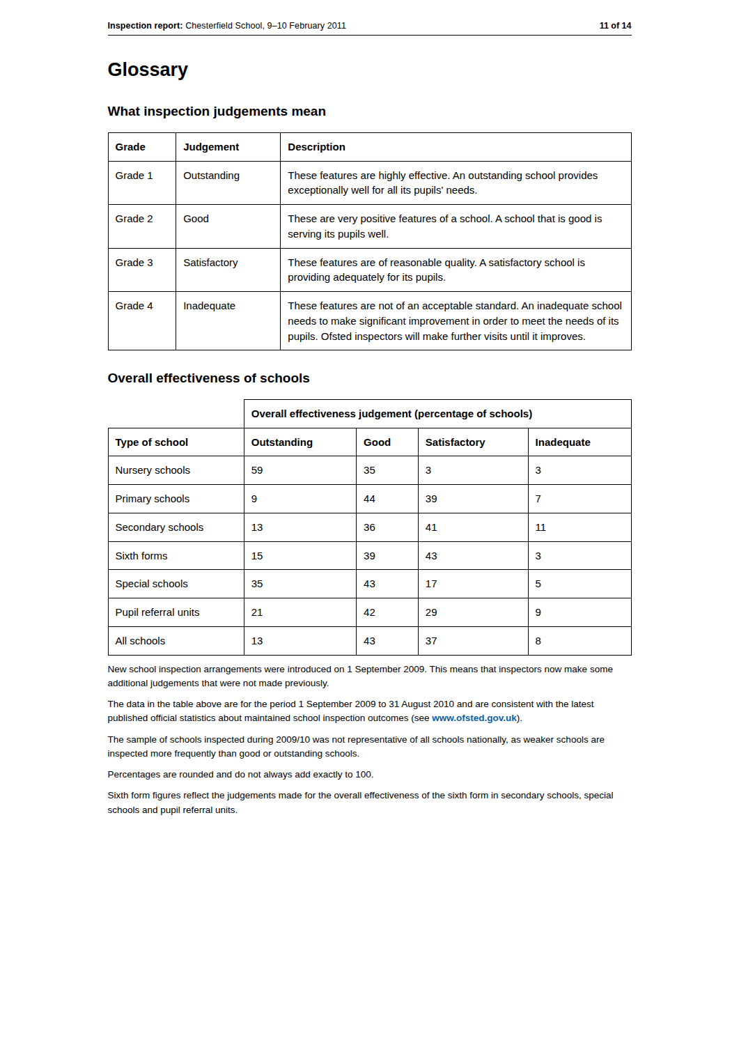Inspection report: Chesterfield School, 9–10 February 2011
11 of 14
Glossary
What inspection judgements mean
| Grade | Judgement | Description |
| --- | --- | --- |
| Grade 1 | Outstanding | These features are highly effective. An outstanding school provides exceptionally well for all its pupils' needs. |
| Grade 2 | Good | These are very positive features of a school. A school that is good is serving its pupils well. |
| Grade 3 | Satisfactory | These features are of reasonable quality. A satisfactory school is providing adequately for its pupils. |
| Grade 4 | Inadequate | These features are not of an acceptable standard. An inadequate school needs to make significant improvement in order to meet the needs of its pupils. Ofsted inspectors will make further visits until it improves. |
Overall effectiveness of schools
| | Overall effectiveness judgement (percentage of schools) |
| --- | --- |
| Type of school | Outstanding | Good | Satisfactory | Inadequate |
| Nursery schools | 59 | 35 | 3 | 3 |
| Primary schools | 9 | 44 | 39 | 7 |
| Secondary schools | 13 | 36 | 41 | 11 |
| Sixth forms | 15 | 39 | 43 | 3 |
| Special schools | 35 | 43 | 17 | 5 |
| Pupil referral units | 21 | 42 | 29 | 9 |
| All schools | 13 | 43 | 37 | 8 |
New school inspection arrangements were introduced on 1 September 2009. This means that inspectors now make some additional judgements that were not made previously.
The data in the table above are for the period 1 September 2009 to 31 August 2010 and are consistent with the latest published official statistics about maintained school inspection outcomes (see www.ofsted.gov.uk).
The sample of schools inspected during 2009/10 was not representative of all schools nationally, as weaker schools are inspected more frequently than good or outstanding schools.
Percentages are rounded and do not always add exactly to 100.
Sixth form figures reflect the judgements made for the overall effectiveness of the sixth form in secondary schools, special schools and pupil referral units.